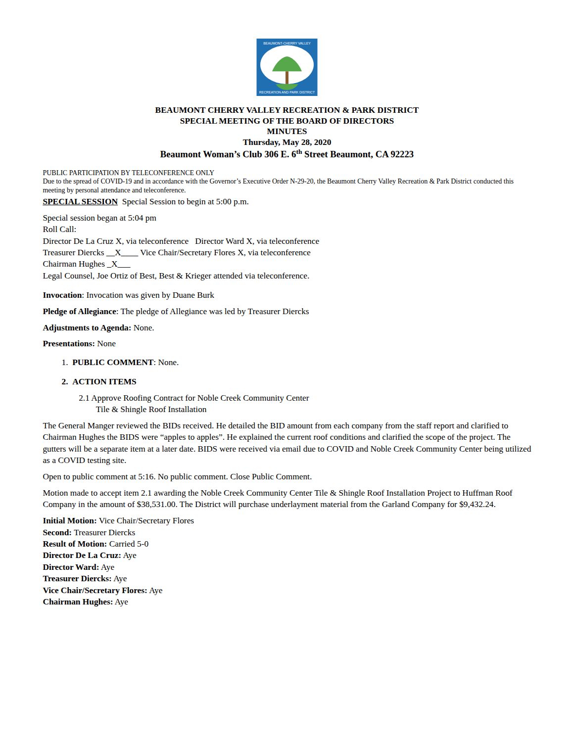BEAUMONT CHERRY VALLEY RECREATION & PARK DISTRICT SPECIAL MEETING OF THE BOARD OF DIRECTORS MINUTES Thursday, May 28, 2020 Beaumont Woman’s Club 306 E. 6th Street Beaumont, CA 92223
Public participation by teleconference only
Due to the spread of COVID-19 and in accordance with the Governor’s Executive Order N-29-20, the Beaumont Cherry Valley Recreation & Park District conducted this meeting by personal attendance and teleconference.
SPECIAL SESSION Special Session to begin at 5:00 p.m.
Special session began at 5:04 pm
Roll Call:
Director De La Cruz X, via teleconference Director Ward X, via teleconference
Treasurer Diercks __X____ Vice Chair/Secretary Flores X, via teleconference
Chairman Hughes _X___
Legal Counsel, Joe Ortiz of Best, Best & Krieger attended via teleconference.
Invocation: Invocation was given by Duane Burk
Pledge of Allegiance: The pledge of Allegiance was led by Treasurer Diercks
Adjustments to Agenda: None.
Presentations: None
1. PUBLIC COMMENT: None.
2. ACTION ITEMS
2.1 Approve Roofing Contract for Noble Creek Community Center
Tile & Shingle Roof Installation
The General Manger reviewed the BIDs received. He detailed the BID amount from each company from the staff report and clarified to Chairman Hughes the BIDS were “apples to apples”. He explained the current roof conditions and clarified the scope of the project. The gutters will be a separate item at a later date. BIDS were received via email due to COVID and Noble Creek Community Center being utilized as a COVID testing site.
Open to public comment at 5:16. No public comment. Close Public Comment.
Motion made to accept item 2.1 awarding the Noble Creek Community Center Tile & Shingle Roof Installation Project to Huffman Roof Company in the amount of $38,531.00. The District will purchase underlayment material from the Garland Company for $9,432.24.
Initial Motion: Vice Chair/Secretary Flores
Second: Treasurer Diercks
Result of Motion: Carried 5-0
Director De La Cruz: Aye
Director Ward: Aye
Treasurer Diercks: Aye
Vice Chair/Secretary Flores: Aye
Chairman Hughes: Aye